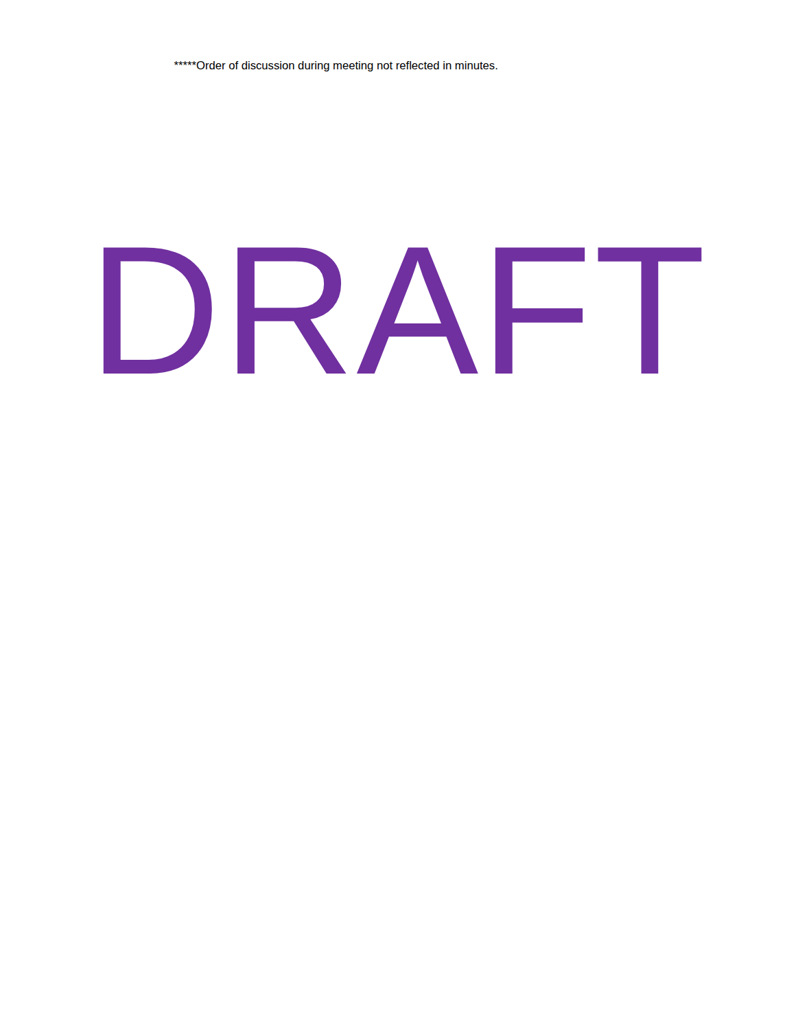*****Order of discussion during meeting not reflected in minutes.
DRAFT